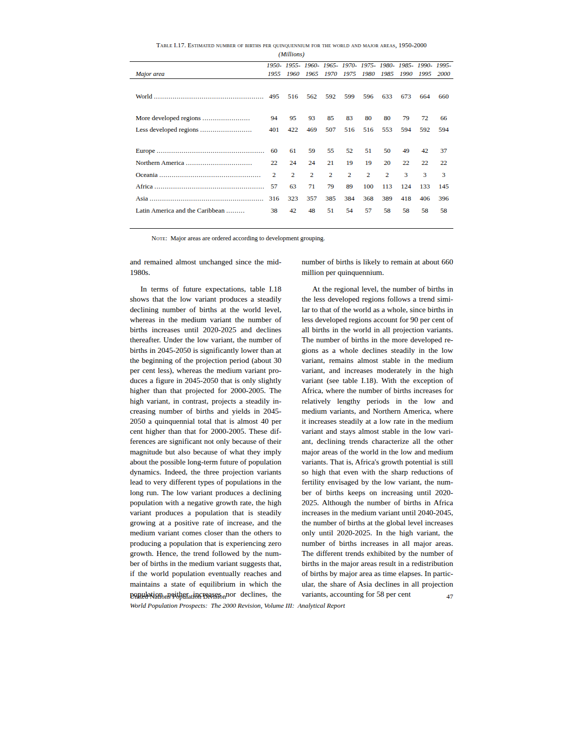Table I.17. Estimated number of births per quinquennium for the world and major areas, 1950-2000 (Millions)
| Major area | 1950- | 1955- | 1960- | 1965- | 1970- | 1975- | 1980- | 1985- | 1990- | 1995- |
| --- | --- | --- | --- | --- | --- | --- | --- | --- | --- | --- |
| 1955 | 1960 | 1965 | 1970 | 1975 | 1980 | 1985 | 1990 | 1995 | 2000 |
| World ..................................................... | 495 | 516 | 562 | 592 | 599 | 596 | 633 | 673 | 664 | 660 |
| More developed regions ....................... | 94 | 95 | 93 | 85 | 83 | 80 | 80 | 79 | 72 | 66 |
| Less developed regions ......................... | 401 | 422 | 469 | 507 | 516 | 516 | 553 | 594 | 592 | 594 |
| Europe .................................................... | 60 | 61 | 59 | 55 | 52 | 51 | 50 | 49 | 42 | 37 |
| Northern America ................................ | 22 | 24 | 24 | 21 | 19 | 19 | 20 | 22 | 22 | 22 |
| Oceania ................................................. | 2 | 2 | 2 | 2 | 2 | 2 | 2 | 3 | 3 | 3 |
| Africa ..................................................... | 57 | 63 | 71 | 79 | 89 | 100 | 113 | 124 | 133 | 145 |
| Asia ....................................................... | 316 | 323 | 357 | 385 | 384 | 368 | 389 | 418 | 406 | 396 |
| Latin America and the Caribbean ......... | 38 | 42 | 48 | 51 | 54 | 57 | 58 | 58 | 58 | 58 |
Note: Major areas are ordered according to development grouping.
and remained almost unchanged since the mid-1980s.
In terms of future expectations, table I.18 shows that the low variant produces a steadily declining number of births at the world level, whereas in the medium variant the number of births increases until 2020-2025 and declines thereafter. Under the low variant, the number of births in 2045-2050 is significantly lower than at the beginning of the projection period (about 30 per cent less), whereas the medium variant produces a figure in 2045-2050 that is only slightly higher than that projected for 2000-2005. The high variant, in contrast, projects a steadily increasing number of births and yields in 2045-2050 a quinquennial total that is almost 40 per cent higher than that for 2000-2005. These differences are significant not only because of their magnitude but also because of what they imply about the possible long-term future of population dynamics. Indeed, the three projection variants lead to very different types of populations in the long run. The low variant produces a declining population with a negative growth rate, the high variant produces a population that is steadily growing at a positive rate of increase, and the medium variant comes closer than the others to producing a population that is experiencing zero growth. Hence, the trend followed by the number of births in the medium variant suggests that, if the world population eventually reaches and maintains a state of equilibrium in which the population neither increases nor declines, the number of births is likely to remain at about 660 million per quinquennium.
At the regional level, the number of births in the less developed regions follows a trend similar to that of the world as a whole, since births in less developed regions account for 90 per cent of all births in the world in all projection variants. The number of births in the more developed regions as a whole declines steadily in the low variant, remains almost stable in the medium variant, and increases moderately in the high variant (see table I.18). With the exception of Africa, where the number of births increases for relatively lengthy periods in the low and medium variants, and Northern America, where it increases steadily at a low rate in the medium variant and stays almost stable in the low variant, declining trends characterize all the other major areas of the world in the low and medium variants. That is, Africa's growth potential is still so high that even with the sharp reductions of fertility envisaged by the low variant, the number of births keeps on increasing until 2020-2025. Although the number of births in Africa increases in the medium variant until 2040-2045, the number of births at the global level increases only until 2020-2025. In the high variant, the number of births increases in all major areas. The different trends exhibited by the number of births in the major areas result in a redistribution of births by major area as time elapses. In particular, the share of Asia declines in all projection variants, accounting for 58 per cent
United Nations Population Division
47
World Population Prospects: The 2000 Revision, Volume III: Analytical Report